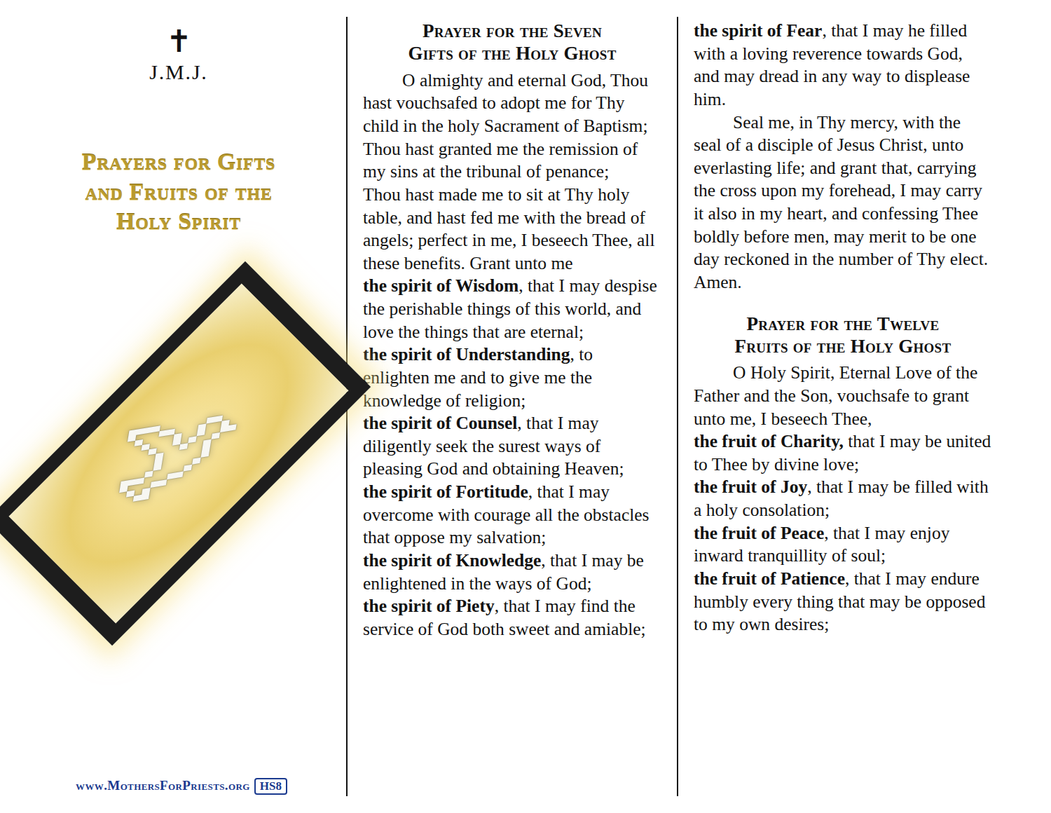✝
J.M.J.
Prayers for Gifts
and Fruits of the
Holy Spirit
🕊
www.MothersForPriests.orgHS8
Prayer for the Seven
Gifts of the Holy Ghost
O almighty and eternal God, Thou hast vouchsafed to adopt me for Thy child in the holy Sacrament of Baptism;
Thou hast granted me the remission of my sins at the tribunal of penance;
Thou hast made me to sit at Thy holy table, and hast fed me with the bread of angels; perfect in me, I beseech Thee, all these benefits. Grant unto me
the spirit of Wisdom, that I may despise the perishable things of this world, and love the things that are eternal;
the spirit of Understanding, to enlighten me and to give me the knowledge of religion;
the spirit of Counsel, that I may diligently seek the surest ways of pleasing God and obtaining Heaven;
the spirit of Fortitude, that I may overcome with courage all the obstacles that oppose my salvation;
the spirit of Knowledge, that I may be enlightened in the ways of God;
the spirit of Piety, that I may find the service of God both sweet and amiable;
the spirit of Fear, that I may he filled with a loving reverence towards God, and may dread in any way to displease him.
Seal me, in Thy mercy, with the seal of a disciple of Jesus Christ, unto everlasting life; and grant that, carrying the cross upon my forehead, I may carry it also in my heart, and confessing Thee boldly before men, may merit to be one day reckoned in the number of Thy elect. Amen.
Prayer for the Twelve
Fruits of the Holy Ghost
O Holy Spirit, Eternal Love of the Father and the Son, vouchsafe to grant unto me, I beseech Thee,
the fruit of Charity, that I may be united to Thee by divine love;
the fruit of Joy, that I may be filled with a holy consolation;
the fruit of Peace, that I may enjoy inward tranquillity of soul;
the fruit of Patience, that I may endure humbly every thing that may be opposed to my own desires;